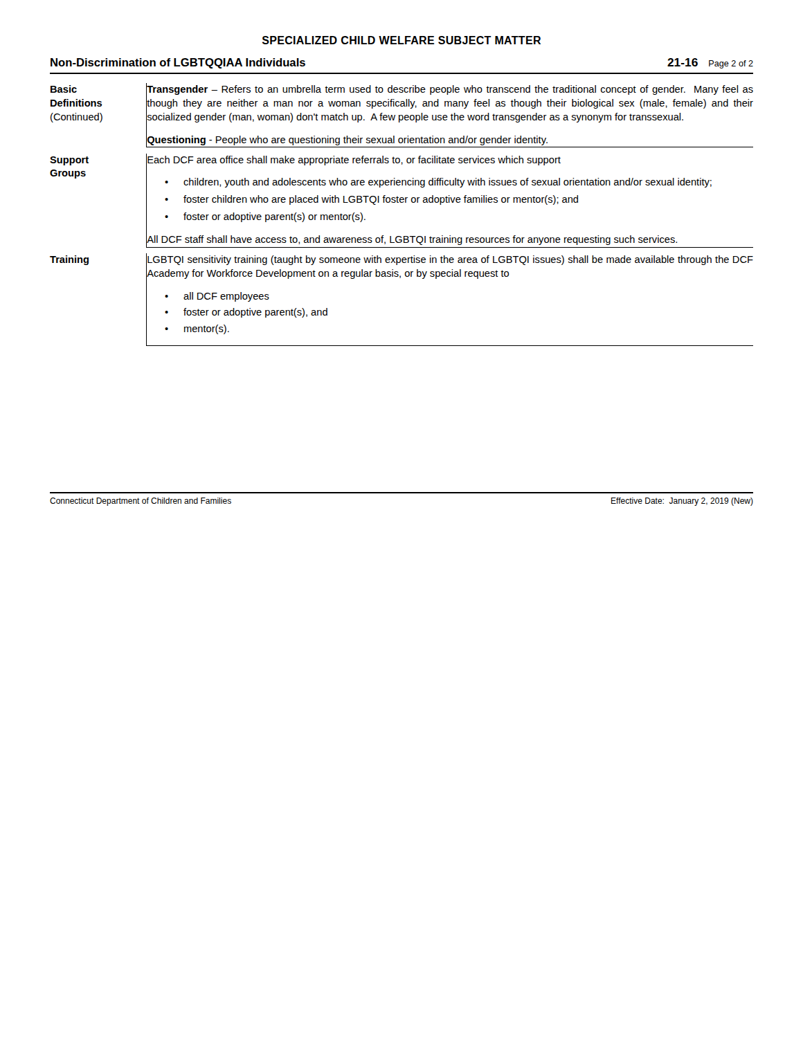SPECIALIZED CHILD WELFARE SUBJECT MATTER
Non-Discrimination of LGBTQQIAA Individuals
21-16 Page 2 of 2
| Basic Definitions (Continued) | Transgender – Refers to an umbrella term used to describe people who transcend the traditional concept of gender. Many feel as though they are neither a man nor a woman specifically, and many feel as though their biological sex (male, female) and their socialized gender (man, woman) don't match up. A few people use the word transgender as a synonym for transsexual. Questioning - People who are questioning their sexual orientation and/or gender identity. |
| Support Groups | Each DCF area office shall make appropriate referrals to, or facilitate services which support children, youth and adolescents who are experiencing difficulty with issues of sexual orientation and/or sexual identity; foster children who are placed with LGBTQI foster or adoptive families or mentor(s); and foster or adoptive parent(s) or mentor(s). All DCF staff shall have access to, and awareness of, LGBTQI training resources for anyone requesting such services. |
| Training | LGBTQI sensitivity training (taught by someone with expertise in the area of LGBTQI issues) shall be made available through the DCF Academy for Workforce Development on a regular basis, or by special request to all DCF employees foster or adoptive parent(s), and mentor(s). |
Connecticut Department of Children and Families
Effective Date: January 2, 2019 (New)